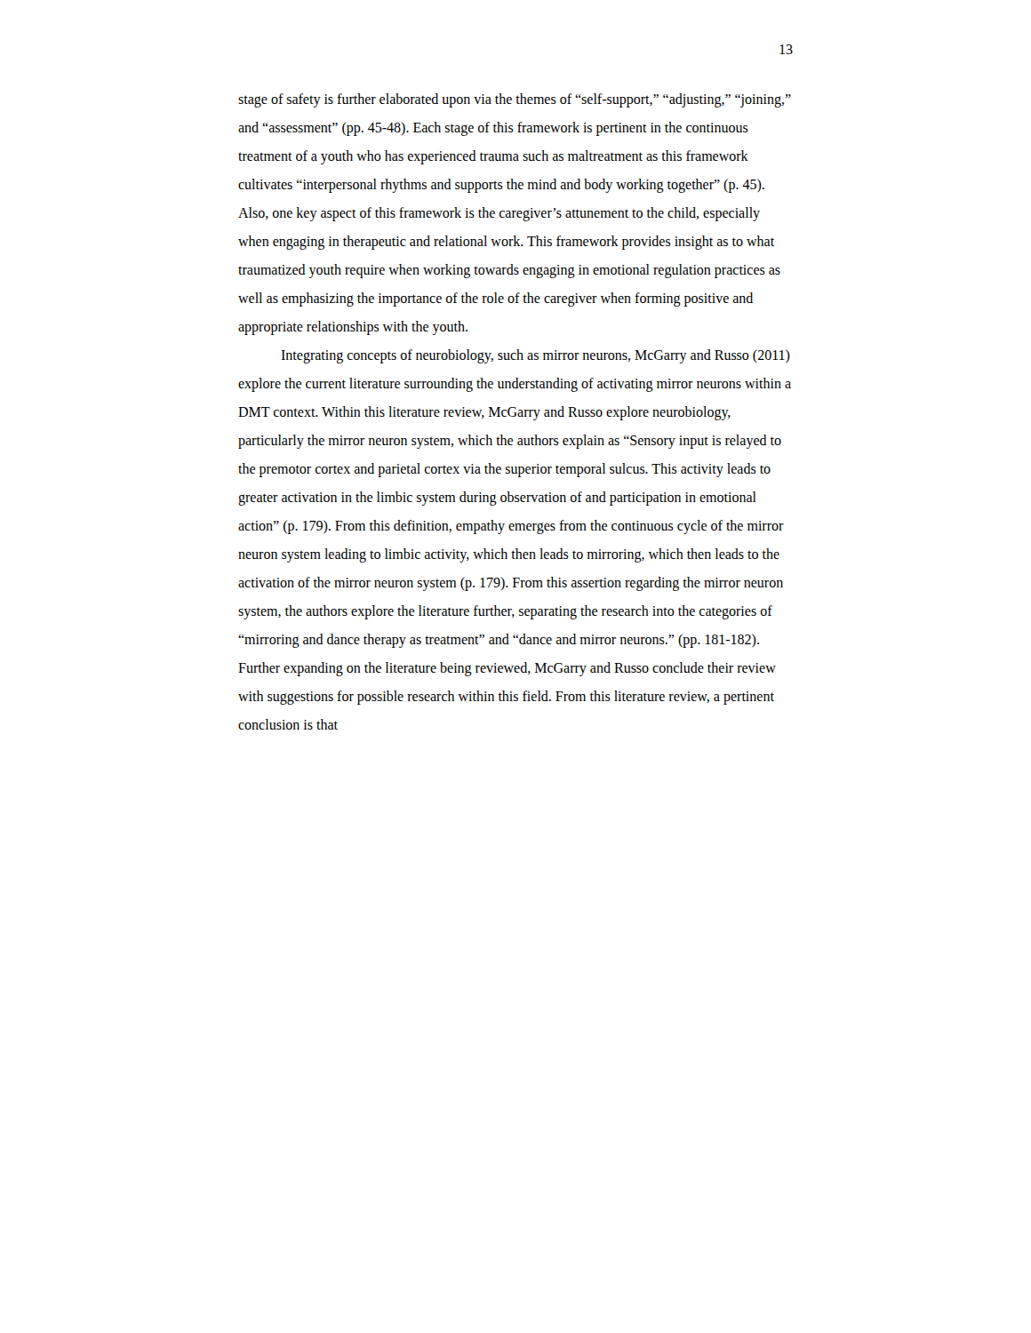13
stage of safety is further elaborated upon via the themes of “self-support,” “adjusting,” “joining,” and “assessment” (pp. 45-48). Each stage of this framework is pertinent in the continuous treatment of a youth who has experienced trauma such as maltreatment as this framework cultivates “interpersonal rhythms and supports the mind and body working together” (p. 45). Also, one key aspect of this framework is the caregiver’s attunement to the child, especially when engaging in therapeutic and relational work. This framework provides insight as to what traumatized youth require when working towards engaging in emotional regulation practices as well as emphasizing the importance of the role of the caregiver when forming positive and appropriate relationships with the youth.
Integrating concepts of neurobiology, such as mirror neurons, McGarry and Russo (2011) explore the current literature surrounding the understanding of activating mirror neurons within a DMT context. Within this literature review, McGarry and Russo explore neurobiology, particularly the mirror neuron system, which the authors explain as “Sensory input is relayed to the premotor cortex and parietal cortex via the superior temporal sulcus. This activity leads to greater activation in the limbic system during observation of and participation in emotional action” (p. 179). From this definition, empathy emerges from the continuous cycle of the mirror neuron system leading to limbic activity, which then leads to mirroring, which then leads to the activation of the mirror neuron system (p. 179). From this assertion regarding the mirror neuron system, the authors explore the literature further, separating the research into the categories of “mirroring and dance therapy as treatment” and “dance and mirror neurons.” (pp. 181-182). Further expanding on the literature being reviewed, McGarry and Russo conclude their review with suggestions for possible research within this field. From this literature review, a pertinent conclusion is that